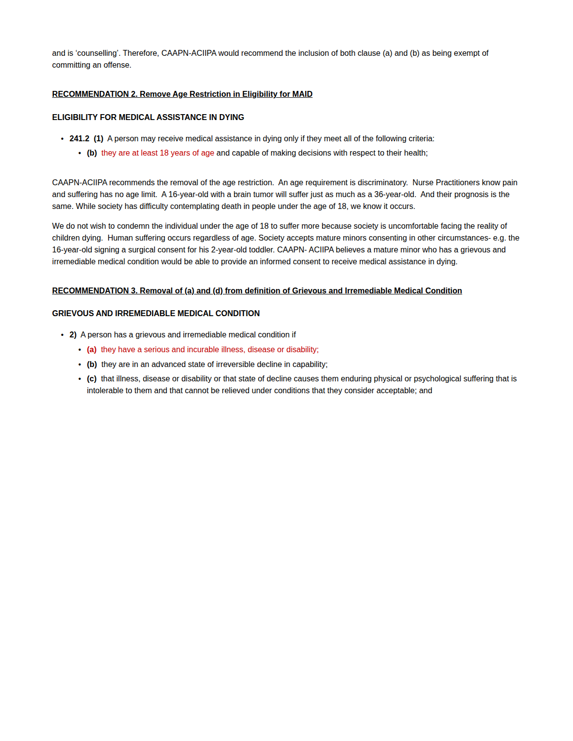and is ‘counselling’. Therefore, CAAPN-ACIIPA would recommend the inclusion of both clause (a) and (b) as being exempt of committing an offense.
RECOMMENDATION 2. Remove Age Restriction in Eligibility for MAID
ELIGIBILITY FOR MEDICAL ASSISTANCE IN DYING
241.2 (1) A person may receive medical assistance in dying only if they meet all of the following criteria:
(b) they are at least 18 years of age and capable of making decisions with respect to their health;
CAAPN-ACIIPA recommends the removal of the age restriction. An age requirement is discriminatory. Nurse Practitioners know pain and suffering has no age limit. A 16-year-old with a brain tumor will suffer just as much as a 36-year-old. And their prognosis is the same. While society has difficulty contemplating death in people under the age of 18, we know it occurs.
We do not wish to condemn the individual under the age of 18 to suffer more because society is uncomfortable facing the reality of children dying. Human suffering occurs regardless of age. Society accepts mature minors consenting in other circumstances- e.g. the 16-year-old signing a surgical consent for his 2-year-old toddler. CAAPN- ACIIPA believes a mature minor who has a grievous and irremediable medical condition would be able to provide an informed consent to receive medical assistance in dying.
RECOMMENDATION 3. Removal of (a) and (d) from definition of Grievous and Irremediable Medical Condition
GRIEVOUS AND IRREMEDIABLE MEDICAL CONDITION
2) A person has a grievous and irremediable medical condition if
(a) they have a serious and incurable illness, disease or disability;
(b) they are in an advanced state of irreversible decline in capability;
(c) that illness, disease or disability or that state of decline causes them enduring physical or psychological suffering that is intolerable to them and that cannot be relieved under conditions that they consider acceptable; and